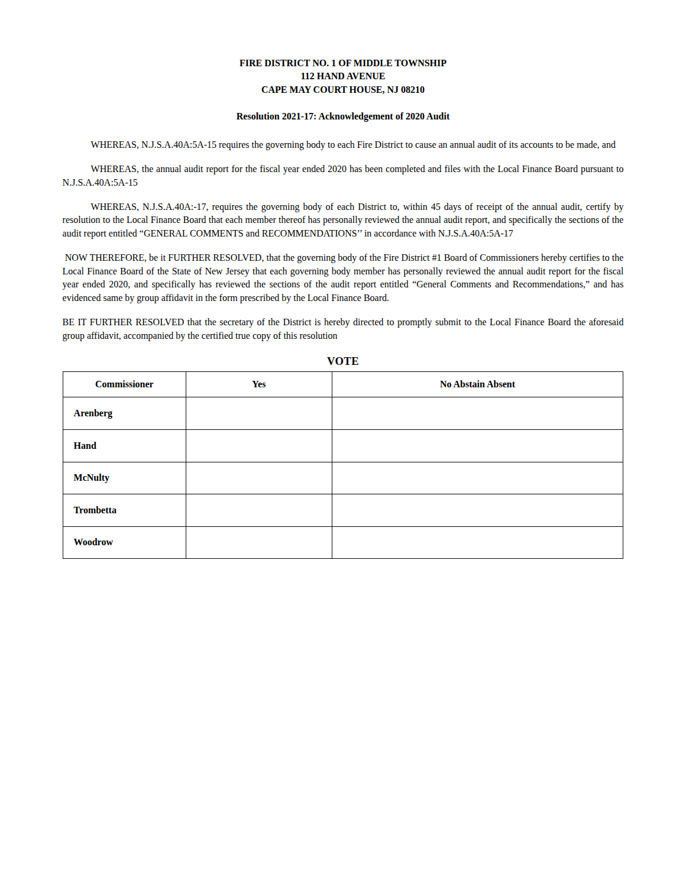FIRE DISTRICT NO. 1 OF MIDDLE TOWNSHIP
112 HAND AVENUE
CAPE MAY COURT HOUSE, NJ 08210
Resolution 2021-17: Acknowledgement of 2020 Audit
WHEREAS, N.J.S.A.40A:5A-15 requires the governing body to each Fire District to cause an annual audit of its accounts to be made, and
WHEREAS, the annual audit report for the fiscal year ended 2020 has been completed and files with the Local Finance Board pursuant to N.J.S.A.40A:5A-15
WHEREAS, N.J.S.A.40A:-17, requires the governing body of each District to, within 45 days of receipt of the annual audit, certify by resolution to the Local Finance Board that each member thereof has personally reviewed the annual audit report, and specifically the sections of the audit report entitled “GENERAL COMMENTS and RECOMMENDATIONS’’ in accordance with N.J.S.A.40A:5A-17
NOW THEREFORE, be it FURTHER RESOLVED, that the governing body of the Fire District #1 Board of Commissioners hereby certifies to the Local Finance Board of the State of New Jersey that each governing body member has personally reviewed the annual audit report for the fiscal year ended 2020, and specifically has reviewed the sections of the audit report entitled “General Comments and Recommendations,” and has evidenced same by group affidavit in the form prescribed by the Local Finance Board.
BE IT FURTHER RESOLVED that the secretary of the District is hereby directed to promptly submit to the Local Finance Board the aforesaid group affidavit, accompanied by the certified true copy of this resolution
VOTE
| Commissioner | Yes | No Abstain Absent |
| --- | --- | --- |
| Arenberg | | |
| Hand | | |
| McNulty | | |
| Trombetta | | |
| Woodrow | | |